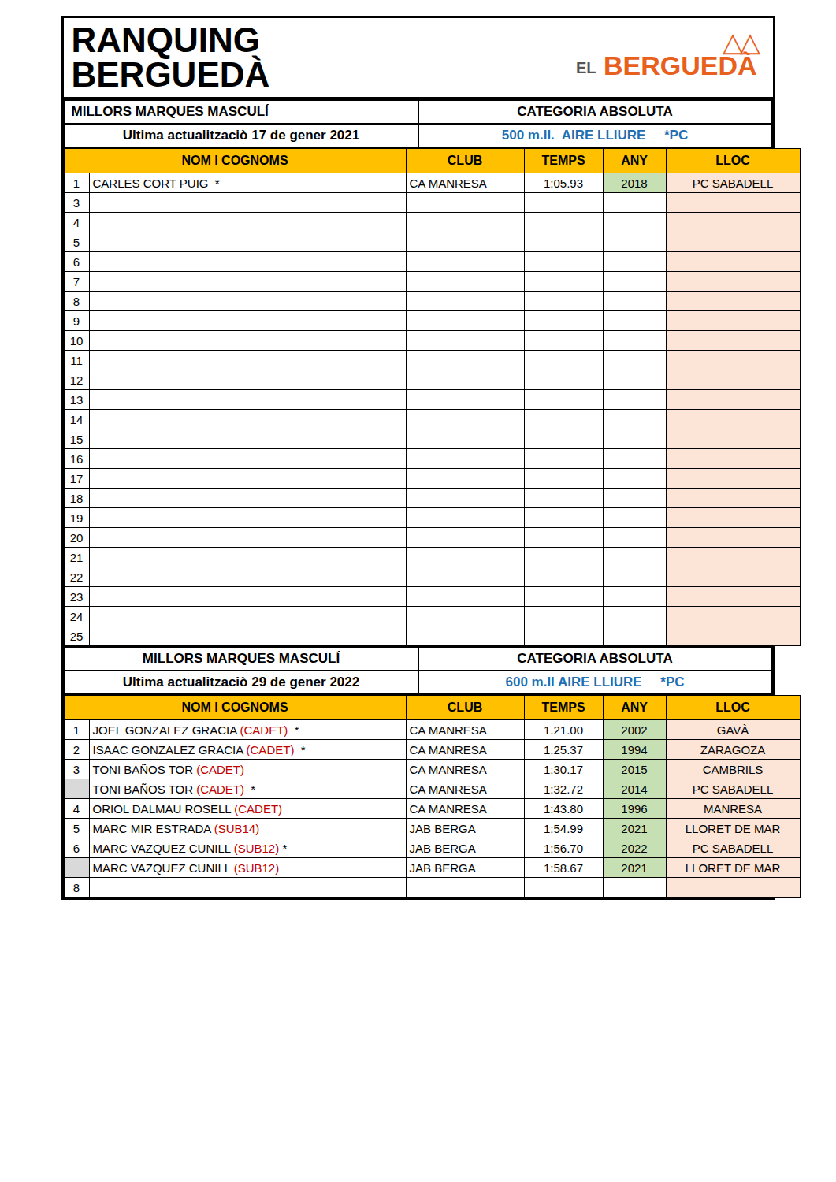RANQUING
BERGUEDÀ
△△
EL BERGUEDÀ
| MILLORS MARQUES MASCULÍ | CATEGORIA ABSOLUTA |
| Ultima actualitzaciò 17 de gener 2021 | 500 m.ll. AIRE LLIURE *PC |
| NOM I COGNOMS | CLUB | TEMPS | ANY | LLOC |
| --- | --- | --- | --- | --- |
| 1 | CARLES CORT PUIG * | CA MANRESA | 1:05.93 | 2018 | PC SABADELL |
| 3 | | | | | |
| 4 | | | | | |
| 5 | | | | | |
| 6 | | | | | |
| 7 | | | | | |
| 8 | | | | | |
| 9 | | | | | |
| 10 | | | | | |
| 11 | | | | | |
| 12 | | | | | |
| 13 | | | | | |
| 14 | | | | | |
| 15 | | | | | |
| 16 | | | | | |
| 17 | | | | | |
| 18 | | | | | |
| 19 | | | | | |
| 20 | | | | | |
| 21 | | | | | |
| 22 | | | | | |
| 23 | | | | | |
| 24 | | | | | |
| 25 | | | | | |
| MILLORS MARQUES MASCULÍ | CATEGORIA ABSOLUTA |
| Ultima actualitzaciò 29 de gener 2022 | 600 m.ll AIRE LLIURE *PC |
| NOM I COGNOMS | CLUB | TEMPS | ANY | LLOC |
| --- | --- | --- | --- | --- |
| 1 | JOEL GONZALEZ GRACIA (CADET) * | CA MANRESA | 1.21.00 | 2002 | GAVÀ |
| 2 | ISAAC GONZALEZ GRACIA (CADET) * | CA MANRESA | 1.25.37 | 1994 | ZARAGOZA |
| 3 | TONI BAÑOS TOR (CADET) | CA MANRESA | 1:30.17 | 2015 | CAMBRILS |
| | TONI BAÑOS TOR (CADET) * | CA MANRESA | 1:32.72 | 2014 | PC SABADELL |
| 4 | ORIOL DALMAU ROSELL (CADET) | CA MANRESA | 1:43.80 | 1996 | MANRESA |
| 5 | MARC MIR ESTRADA (SUB14) | JAB BERGA | 1:54.99 | 2021 | LLORET DE MAR |
| 6 | MARC VAZQUEZ CUNILL (SUB12) * | JAB BERGA | 1:56.70 | 2022 | PC SABADELL |
| | MARC VAZQUEZ CUNILL (SUB12) | JAB BERGA | 1:58.67 | 2021 | LLORET DE MAR |
| 8 | | | | | |